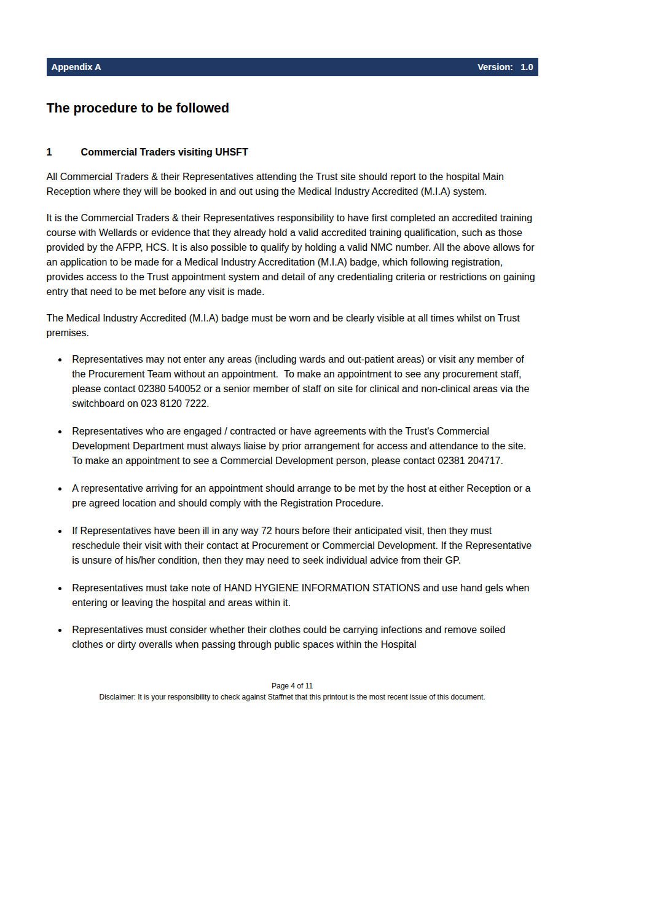Appendix A Version: 1.0
The procedure to be followed
1 Commercial Traders visiting UHSFT
All Commercial Traders & their Representatives attending the Trust site should report to the hospital Main Reception where they will be booked in and out using the Medical Industry Accredited (M.I.A) system.
It is the Commercial Traders & their Representatives responsibility to have first completed an accredited training course with Wellards or evidence that they already hold a valid accredited training qualification, such as those provided by the AFPP, HCS. It is also possible to qualify by holding a valid NMC number. All the above allows for an application to be made for a Medical Industry Accreditation (M.I.A) badge, which following registration, provides access to the Trust appointment system and detail of any credentialing criteria or restrictions on gaining entry that need to be met before any visit is made.
The Medical Industry Accredited (M.I.A) badge must be worn and be clearly visible at all times whilst on Trust premises.
Representatives may not enter any areas (including wards and out-patient areas) or visit any member of the Procurement Team without an appointment. To make an appointment to see any procurement staff, please contact 02380 540052 or a senior member of staff on site for clinical and non-clinical areas via the switchboard on 023 8120 7222.
Representatives who are engaged / contracted or have agreements with the Trust's Commercial Development Department must always liaise by prior arrangement for access and attendance to the site. To make an appointment to see a Commercial Development person, please contact 02381 204717.
A representative arriving for an appointment should arrange to be met by the host at either Reception or a pre agreed location and should comply with the Registration Procedure.
If Representatives have been ill in any way 72 hours before their anticipated visit, then they must reschedule their visit with their contact at Procurement or Commercial Development. If the Representative is unsure of his/her condition, then they may need to seek individual advice from their GP.
Representatives must take note of HAND HYGIENE INFORMATION STATIONS and use hand gels when entering or leaving the hospital and areas within it.
Representatives must consider whether their clothes could be carrying infections and remove soiled clothes or dirty overalls when passing through public spaces within the Hospital
Page 4 of 11
Disclaimer: It is your responsibility to check against Staffnet that this printout is the most recent issue of this document.